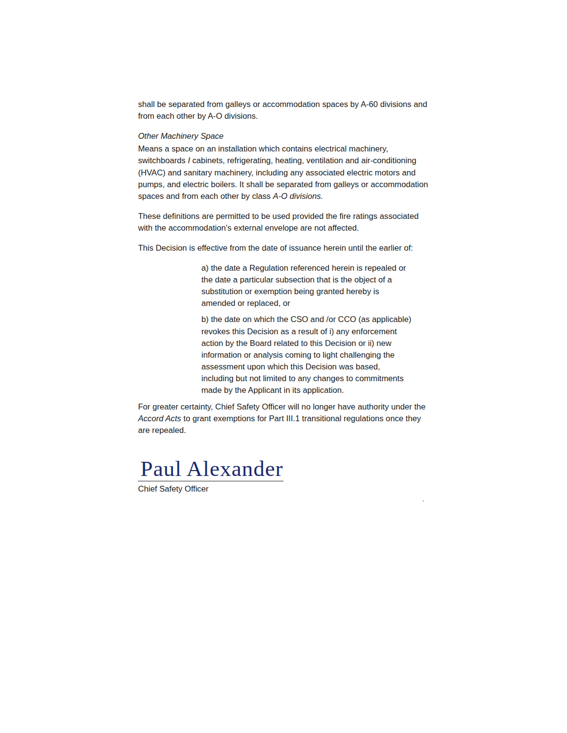shall be separated from galleys or accommodation spaces by A-60 divisions and from each other by A-O divisions.
Other Machinery Space
Means a space on an installation which contains electrical machinery, switchboards I cabinets, refrigerating, heating, ventilation and air-conditioning (HVAC) and sanitary machinery, including any associated electric motors and pumps, and electric boilers. It shall be separated from galleys or accommodation spaces and from each other by class A-O divisions.
These definitions are permitted to be used provided the fire ratings associated with the accommodation's external envelope are not affected.
This Decision is effective from the date of issuance herein until the earlier of:
a) the date a Regulation referenced herein is repealed or the date a particular subsection that is the object of a substitution or exemption being granted hereby is amended or replaced, or
b) the date on which the CSO and /or CCO (as applicable) revokes this Decision as a result of i) any enforcement action by the Board related to this Decision or ii) new information or analysis coming to light challenging the assessment upon which this Decision was based, including but not limited to any changes to commitments made by the Applicant in its application.
For greater certainty, Chief Safety Officer will no longer have authority under the Accord Acts to grant exemptions for Part III.1 transitional regulations once they are repealed.
Paul Alexander
Chief Safety Officer
'